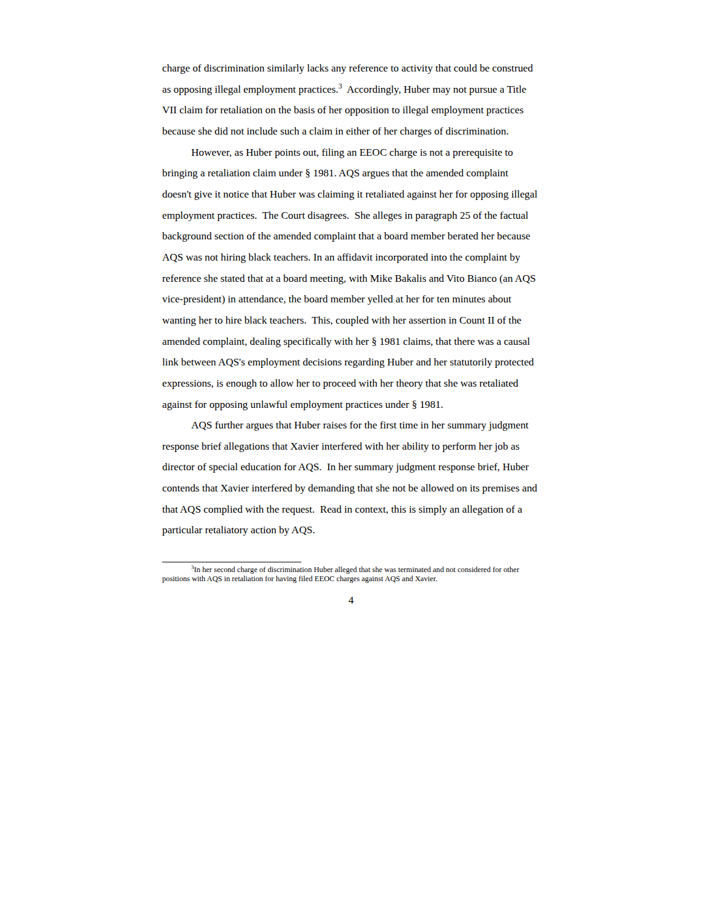charge of discrimination similarly lacks any reference to activity that could be construed as opposing illegal employment practices.3 Accordingly, Huber may not pursue a Title VII claim for retaliation on the basis of her opposition to illegal employment practices because she did not include such a claim in either of her charges of discrimination.
However, as Huber points out, filing an EEOC charge is not a prerequisite to bringing a retaliation claim under § 1981. AQS argues that the amended complaint doesn't give it notice that Huber was claiming it retaliated against her for opposing illegal employment practices. The Court disagrees. She alleges in paragraph 25 of the factual background section of the amended complaint that a board member berated her because AQS was not hiring black teachers. In an affidavit incorporated into the complaint by reference she stated that at a board meeting, with Mike Bakalis and Vito Bianco (an AQS vice-president) in attendance, the board member yelled at her for ten minutes about wanting her to hire black teachers. This, coupled with her assertion in Count II of the amended complaint, dealing specifically with her § 1981 claims, that there was a causal link between AQS's employment decisions regarding Huber and her statutorily protected expressions, is enough to allow her to proceed with her theory that she was retaliated against for opposing unlawful employment practices under § 1981.
AQS further argues that Huber raises for the first time in her summary judgment response brief allegations that Xavier interfered with her ability to perform her job as director of special education for AQS. In her summary judgment response brief, Huber contends that Xavier interfered by demanding that she not be allowed on its premises and that AQS complied with the request. Read in context, this is simply an allegation of a particular retaliatory action by AQS.
3In her second charge of discrimination Huber alleged that she was terminated and not considered for other positions with AQS in retaliation for having filed EEOC charges against AQS and Xavier.
4